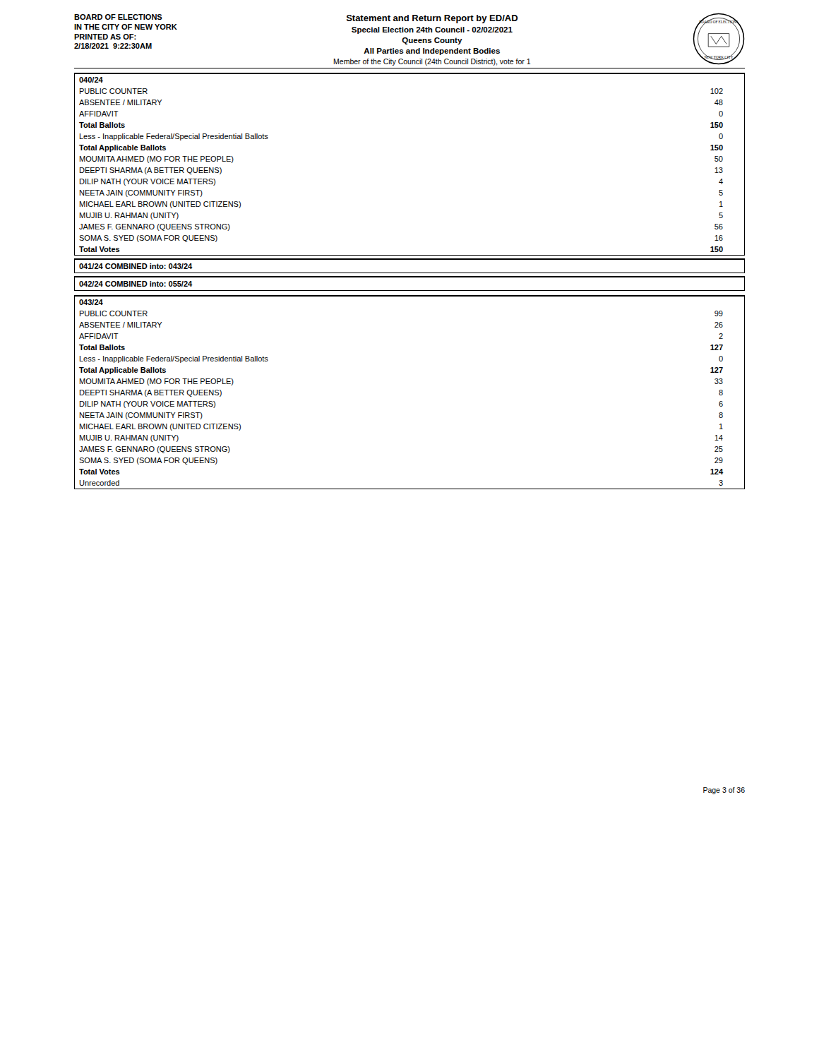BOARD OF ELECTIONS
IN THE CITY OF NEW YORK
PRINTED AS OF:
2/18/2021 9:22:30AM
Statement and Return Report by ED/AD
Special Election 24th Council - 02/02/2021
Queens County
All Parties and Independent Bodies
Member of the City Council (24th Council District), vote for 1
040/24
| PUBLIC COUNTER | 102 |
| ABSENTEE / MILITARY | 48 |
| AFFIDAVIT | 0 |
| Total Ballots | 150 |
| Less - Inapplicable Federal/Special Presidential Ballots | 0 |
| Total Applicable Ballots | 150 |
| MOUMITA AHMED (MO FOR THE PEOPLE) | 50 |
| DEEPTI SHARMA (A BETTER QUEENS) | 13 |
| DILIP NATH (YOUR VOICE MATTERS) | 4 |
| NEETA JAIN (COMMUNITY FIRST) | 5 |
| MICHAEL EARL BROWN (UNITED CITIZENS) | 1 |
| MUJIB U. RAHMAN (UNITY) | 5 |
| JAMES F. GENNARO (QUEENS STRONG) | 56 |
| SOMA S. SYED (SOMA FOR QUEENS) | 16 |
| Total Votes | 150 |
041/24 COMBINED into: 043/24
042/24 COMBINED into: 055/24
043/24
| PUBLIC COUNTER | 99 |
| ABSENTEE / MILITARY | 26 |
| AFFIDAVIT | 2 |
| Total Ballots | 127 |
| Less - Inapplicable Federal/Special Presidential Ballots | 0 |
| Total Applicable Ballots | 127 |
| MOUMITA AHMED (MO FOR THE PEOPLE) | 33 |
| DEEPTI SHARMA (A BETTER QUEENS) | 8 |
| DILIP NATH (YOUR VOICE MATTERS) | 6 |
| NEETA JAIN (COMMUNITY FIRST) | 8 |
| MICHAEL EARL BROWN (UNITED CITIZENS) | 1 |
| MUJIB U. RAHMAN (UNITY) | 14 |
| JAMES F. GENNARO (QUEENS STRONG) | 25 |
| SOMA S. SYED (SOMA FOR QUEENS) | 29 |
| Total Votes | 124 |
| Unrecorded | 3 |
Page 3 of 36